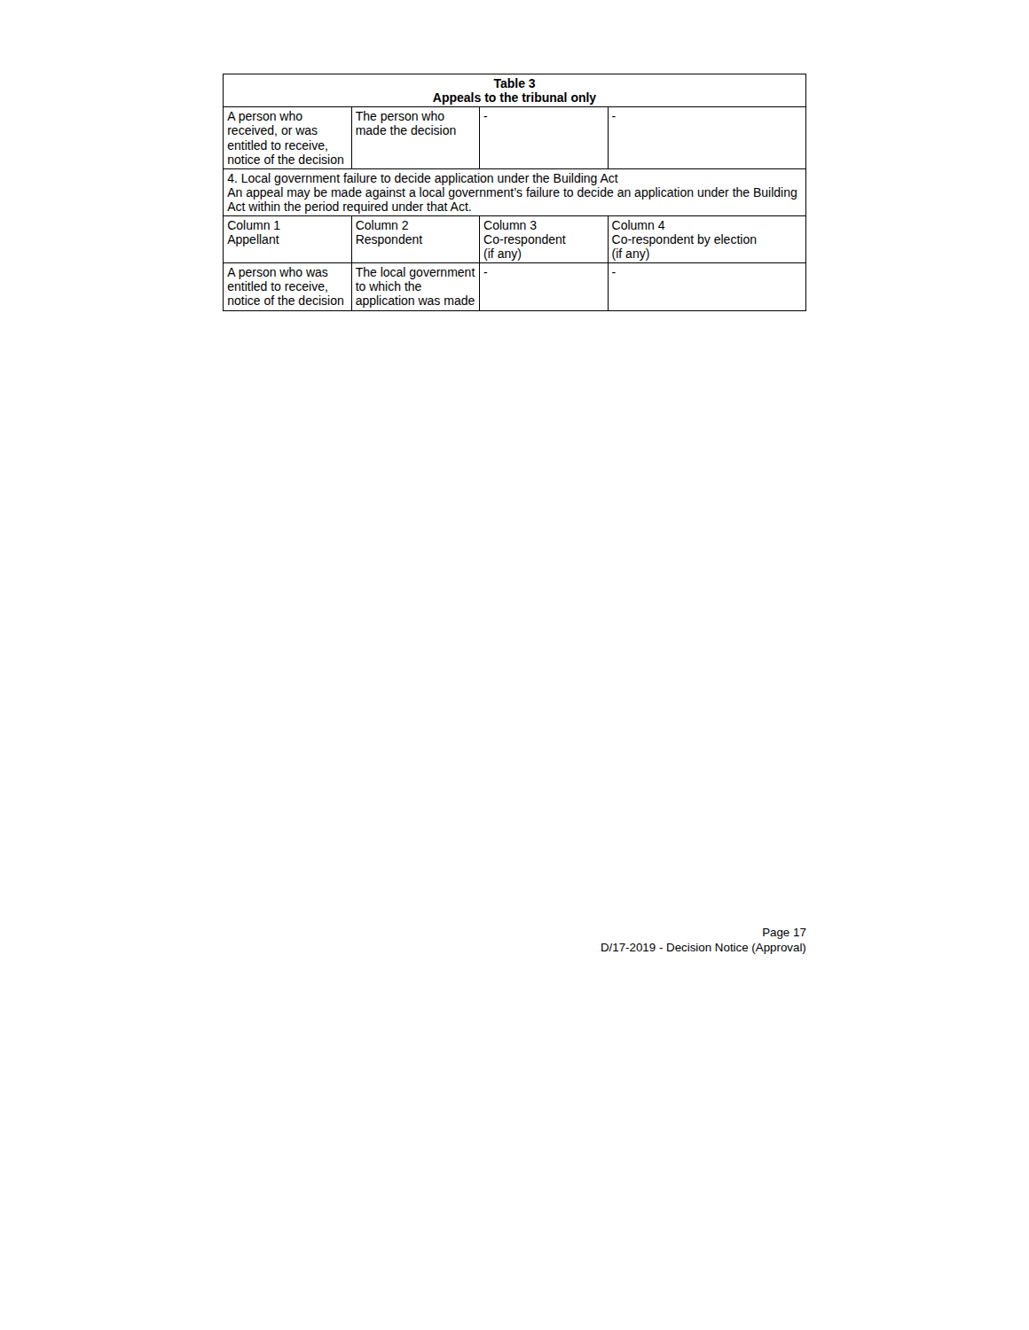| Table 3 |
| Appeals to the tribunal only |
| A person who received, or was entitled to receive, notice of the decision | The person who made the decision | - | - |
| 4. Local government failure to decide application under the Building Act An appeal may be made against a local government’s failure to decide an application under the Building Act within the period required under that Act. |
| Column 1 Appellant | Column 2 Respondent | Column 3 Co-respondent (if any) | Column 4 Co-respondent by election (if any) |
| A person who was entitled to receive, notice of the decision | The local government to which the application was made | - | - |
Page 17
D/17-2019 - Decision Notice (Approval)